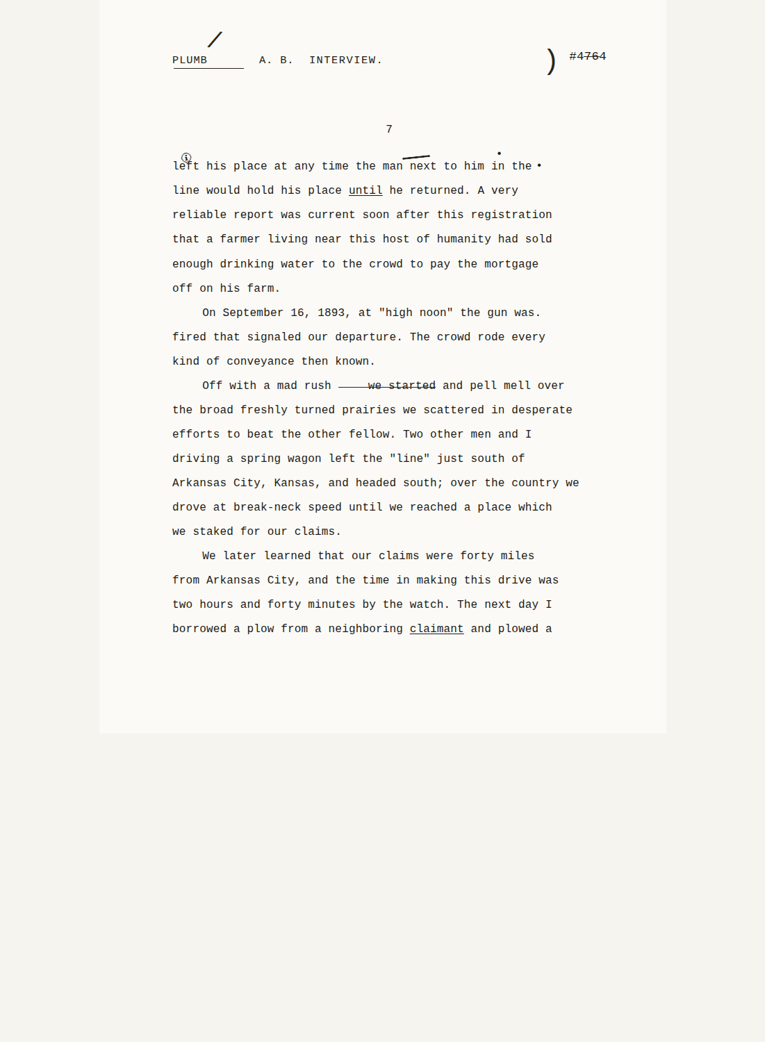/ PLUMB A. B. INTERVIEW. ) #4764
7
🛈 • •
left his place at any time the man next to him in the
line would hold his place until he returned. A very
reliable report was current soon after this registration
that a farmer living near this host of humanity had sold
enough drinking water to the crowd to pay the mortgage
off on his farm.
On September 16, 1893, at "high noon" the gun was.
fired that signaled our departure. The crowd rode every
kind of conveyance then known.
Off with a mad rush we started and pell mell over
the broad freshly turned prairies we scattered in desperate
efforts to beat the other fellow. Two other men and I
driving a spring wagon left the "line" just south of
Arkansas City, Kansas, and headed south; over the country we
drove at break-neck speed until we reached a place which
we staked for our claims.
We later learned that our claims were forty miles
from Arkansas City, and the time in making this drive was
two hours and forty minutes by the watch. The next day I
borrowed a plow from a neighboring claimant and plowed a